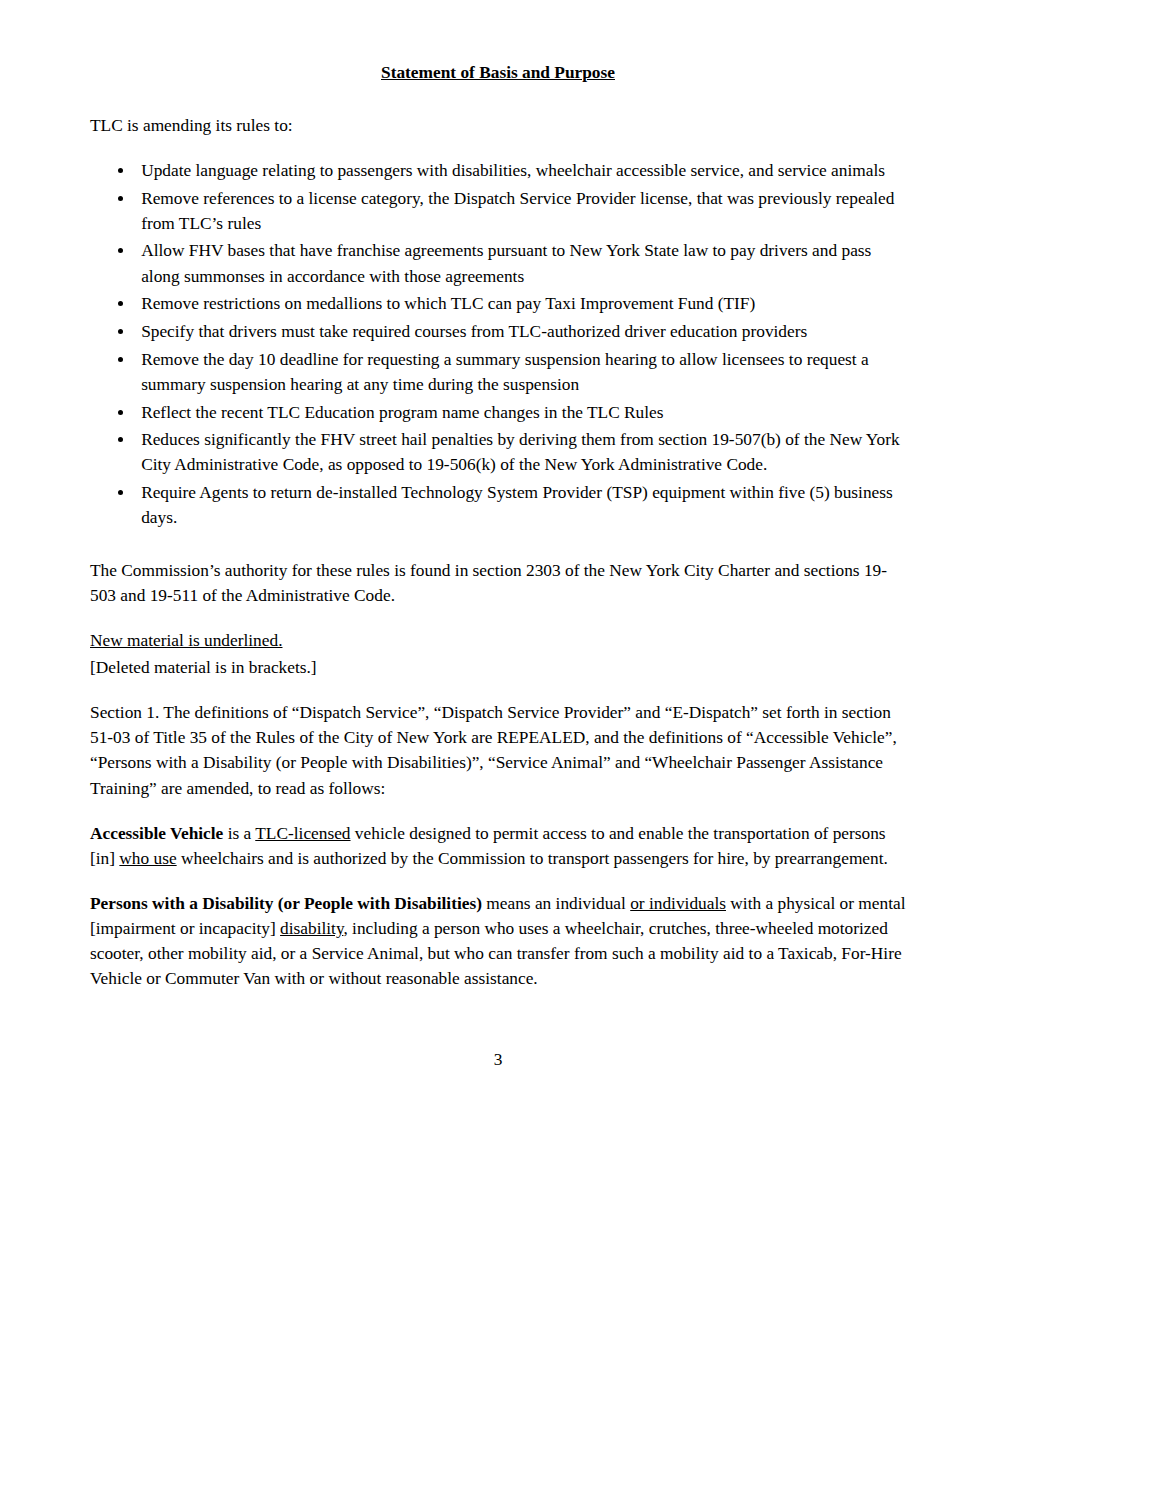Statement of Basis and Purpose
TLC is amending its rules to:
Update language relating to passengers with disabilities, wheelchair accessible service, and service animals
Remove references to a license category, the Dispatch Service Provider license, that was previously repealed from TLC’s rules
Allow FHV bases that have franchise agreements pursuant to New York State law to pay drivers and pass along summonses in accordance with those agreements
Remove restrictions on medallions to which TLC can pay Taxi Improvement Fund (TIF)
Specify that drivers must take required courses from TLC-authorized driver education providers
Remove the day 10 deadline for requesting a summary suspension hearing to allow licensees to request a summary suspension hearing at any time during the suspension
Reflect the recent TLC Education program name changes in the TLC Rules
Reduces significantly the FHV street hail penalties by deriving them from section 19-507(b) of the New York City Administrative Code, as opposed to 19-506(k) of the New York Administrative Code.
Require Agents to return de-installed Technology System Provider (TSP) equipment within five (5) business days.
The Commission’s authority for these rules is found in section 2303 of the New York City Charter and sections 19-503 and 19-511 of the Administrative Code.
New material is underlined.
[Deleted material is in brackets.]
Section 1. The definitions of “Dispatch Service”, “Dispatch Service Provider” and “E-Dispatch” set forth in section 51-03 of Title 35 of the Rules of the City of New York are REPEALED, and the definitions of “Accessible Vehicle”, “Persons with a Disability (or People with Disabilities)”, “Service Animal” and “Wheelchair Passenger Assistance Training” are amended, to read as follows:
Accessible Vehicle is a TLC-licensed vehicle designed to permit access to and enable the transportation of persons [in] who use wheelchairs and is authorized by the Commission to transport passengers for hire, by prearrangement.
Persons with a Disability (or People with Disabilities) means an individual or individuals with a physical or mental [impairment or incapacity] disability, including a person who uses a wheelchair, crutches, three-wheeled motorized scooter, other mobility aid, or a Service Animal, but who can transfer from such a mobility aid to a Taxicab, For-Hire Vehicle or Commuter Van with or without reasonable assistance.
3